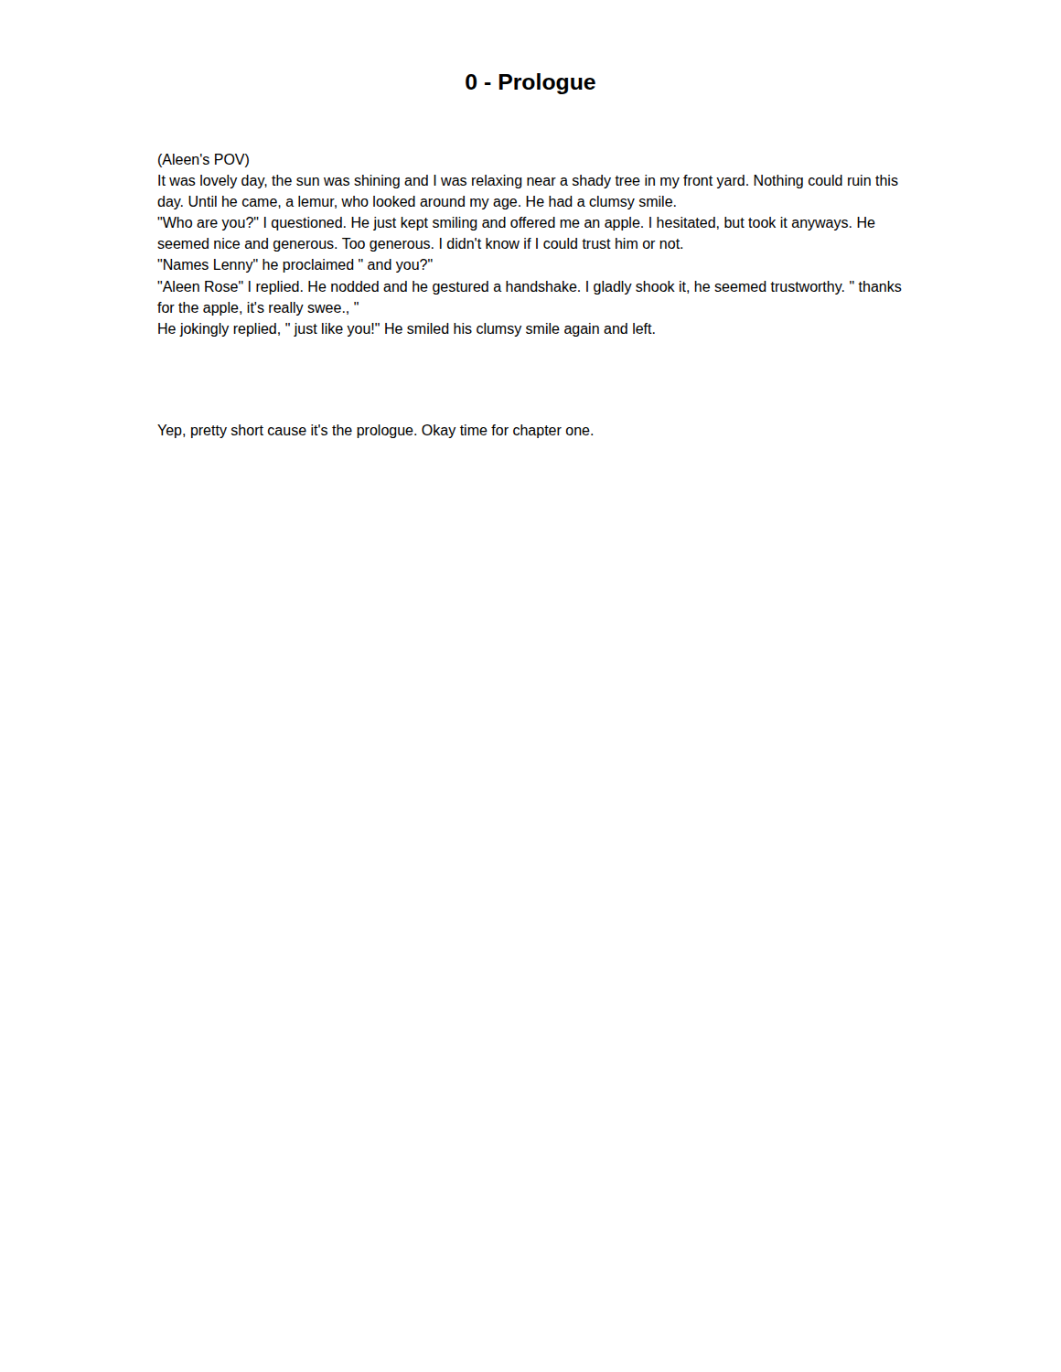0 - Prologue
(Aleen's POV)
It was lovely day, the sun was shining and I was relaxing near a shady tree in my front yard. Nothing could ruin this day. Until he came, a lemur, who looked around my age. He had a clumsy smile.
"Who are you?" I questioned. He just kept smiling and offered me an apple. I hesitated, but took it anyways. He seemed nice and generous. Too generous. I didn't know if I could trust him or not.
"Names Lenny" he proclaimed " and you?"
"Aleen Rose" I replied. He nodded and he gestured a handshake. I gladly shook it, he seemed trustworthy. " thanks for the apple, it's really swee., "
He jokingly replied, " just like you!" He smiled his clumsy smile again and left.
Yep, pretty short cause it's the prologue. Okay time for chapter one.